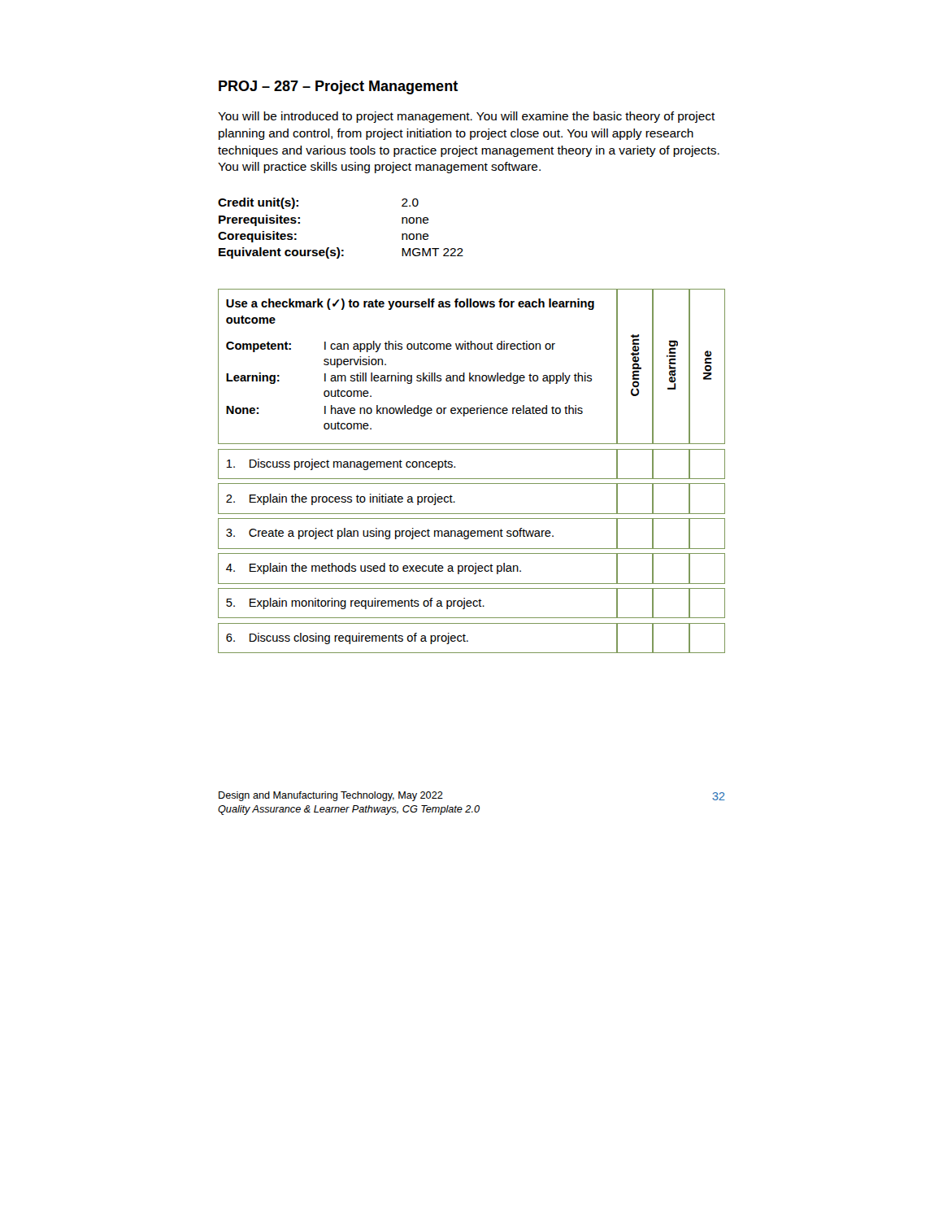PROJ – 287 – Project Management
You will be introduced to project management. You will examine the basic theory of project planning and control, from project initiation to project close out. You will apply research techniques and various tools to practice project management theory in a variety of projects. You will practice skills using project management software.
| Credit unit(s): | 2.0 |
| Prerequisites: | none |
| Corequisites: | none |
| Equivalent course(s): | MGMT 222 |
| Use a checkmark (✓) to rate yourself as follows for each learning outcome / Competent: / I can apply this outcome without direction or supervision. / / Learning: / I am still learning skills and knowledge to apply this outcome. / / None: / I have no knowledge or experience related to this outcome. / | Competent | Learning | None |
| 1. Discuss project management concepts. | | | |
| 2. Explain the process to initiate a project. | | | |
| 3. Create a project plan using project management software. | | | |
| 4. Explain the methods used to execute a project plan. | | | |
| 5. Explain monitoring requirements of a project. | | | |
| 6. Discuss closing requirements of a project. | | | |
Design and Manufacturing Technology, May 2022
Quality Assurance & Learner Pathways, CG Template 2.0
32